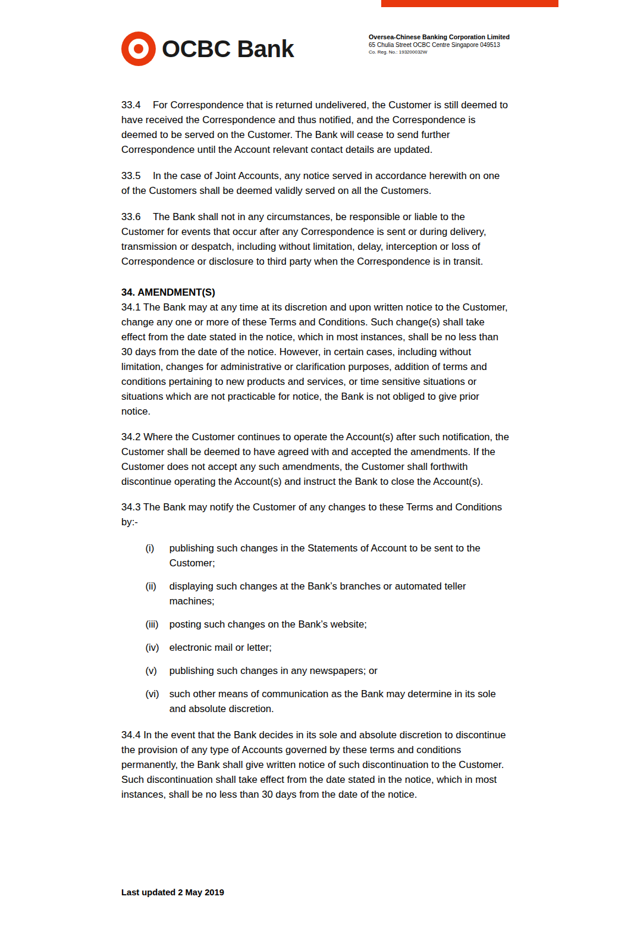OCBC Bank
Oversea-Chinese Banking Corporation Limited
65 Chulia Street OCBC Centre Singapore 049513
Co. Reg. No.: 193200032W
33.4 For Correspondence that is returned undelivered, the Customer is still deemed to have received the Correspondence and thus notified, and the Correspondence is deemed to be served on the Customer. The Bank will cease to send further Correspondence until the Account relevant contact details are updated.
33.5 In the case of Joint Accounts, any notice served in accordance herewith on one of the Customers shall be deemed validly served on all the Customers.
33.6 The Bank shall not in any circumstances, be responsible or liable to the Customer for events that occur after any Correspondence is sent or during delivery, transmission or despatch, including without limitation, delay, interception or loss of Correspondence or disclosure to third party when the Correspondence is in transit.
34. AMENDMENT(S)
34.1 The Bank may at any time at its discretion and upon written notice to the Customer, change any one or more of these Terms and Conditions. Such change(s) shall take effect from the date stated in the notice, which in most instances, shall be no less than 30 days from the date of the notice. However, in certain cases, including without limitation, changes for administrative or clarification purposes, addition of terms and conditions pertaining to new products and services, or time sensitive situations or situations which are not practicable for notice, the Bank is not obliged to give prior notice.
34.2 Where the Customer continues to operate the Account(s) after such notification, the Customer shall be deemed to have agreed with and accepted the amendments. If the Customer does not accept any such amendments, the Customer shall forthwith discontinue operating the Account(s) and instruct the Bank to close the Account(s).
34.3 The Bank may notify the Customer of any changes to these Terms and Conditions by:-
(i) publishing such changes in the Statements of Account to be sent to the Customer;
(ii) displaying such changes at the Bank’s branches or automated teller machines;
(iii) posting such changes on the Bank’s website;
(iv) electronic mail or letter;
(v) publishing such changes in any newspapers; or
(vi) such other means of communication as the Bank may determine in its sole and absolute discretion.
34.4 In the event that the Bank decides in its sole and absolute discretion to discontinue the provision of any type of Accounts governed by these terms and conditions permanently, the Bank shall give written notice of such discontinuation to the Customer. Such discontinuation shall take effect from the date stated in the notice, which in most instances, shall be no less than 30 days from the date of the notice.
Last updated 2 May 2019